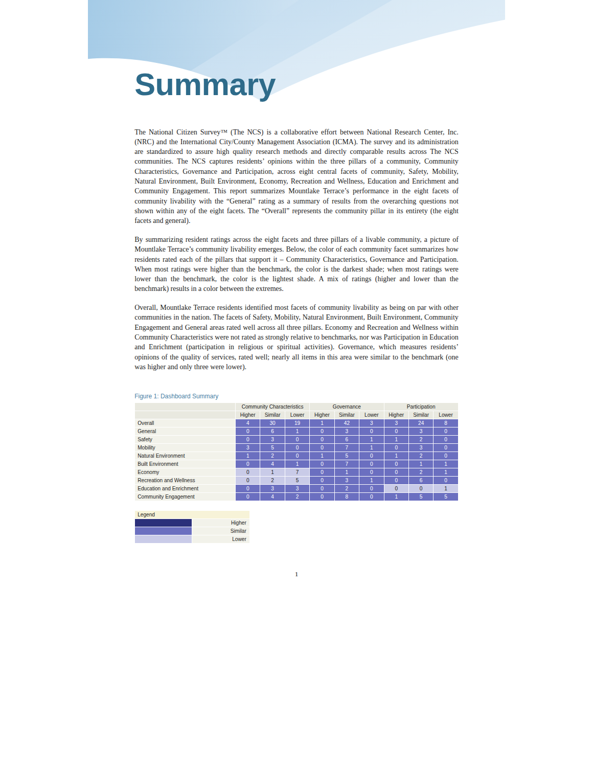Summary
The National Citizen Survey™ (The NCS) is a collaborative effort between National Research Center, Inc. (NRC) and the International City/County Management Association (ICMA). The survey and its administration are standardized to assure high quality research methods and directly comparable results across The NCS communities. The NCS captures residents’ opinions within the three pillars of a community, Community Characteristics, Governance and Participation, across eight central facets of community, Safety, Mobility, Natural Environment, Built Environment, Economy, Recreation and Wellness, Education and Enrichment and Community Engagement. This report summarizes Mountlake Terrace’s performance in the eight facets of community livability with the “General” rating as a summary of results from the overarching questions not shown within any of the eight facets. The “Overall” represents the community pillar in its entirety (the eight facets and general).
By summarizing resident ratings across the eight facets and three pillars of a livable community, a picture of Mountlake Terrace’s community livability emerges. Below, the color of each community facet summarizes how residents rated each of the pillars that support it – Community Characteristics, Governance and Participation. When most ratings were higher than the benchmark, the color is the darkest shade; when most ratings were lower than the benchmark, the color is the lightest shade. A mix of ratings (higher and lower than the benchmark) results in a color between the extremes.
Overall, Mountlake Terrace residents identified most facets of community livability as being on par with other communities in the nation. The facets of Safety, Mobility, Natural Environment, Built Environment, Community Engagement and General areas rated well across all three pillars. Economy and Recreation and Wellness within Community Characteristics were not rated as strongly relative to benchmarks, nor was Participation in Education and Enrichment (participation in religious or spiritual activities). Governance, which measures residents’ opinions of the quality of services, rated well; nearly all items in this area were similar to the benchmark (one was higher and only three were lower).
Figure 1: Dashboard Summary
| | Community Characteristics | Governance | Participation |
| --- | --- | --- | --- |
| | Higher | Similar | Lower | Higher | Similar | Lower | Higher | Similar | Lower |
| Overall | 4 | 30 | 19 | 1 | 42 | 3 | 3 | 24 | 8 |
| General | 0 | 6 | 1 | 0 | 3 | 0 | 0 | 3 | 0 |
| Safety | 0 | 3 | 0 | 0 | 6 | 1 | 1 | 2 | 0 |
| Mobility | 3 | 5 | 0 | 0 | 7 | 1 | 0 | 3 | 0 |
| Natural Environment | 1 | 2 | 0 | 1 | 5 | 0 | 1 | 2 | 0 |
| Built Environment | 0 | 4 | 1 | 0 | 7 | 0 | 0 | 1 | 1 |
| Economy | 0 | 1 | 7 | 0 | 1 | 0 | 0 | 2 | 1 |
| Recreation and Wellness | 0 | 2 | 5 | 0 | 3 | 1 | 0 | 6 | 0 |
| Education and Enrichment | 0 | 3 | 3 | 0 | 2 | 0 | 0 | 0 | 1 |
| Community Engagement | 0 | 4 | 2 | 0 | 8 | 0 | 1 | 5 | 5 |
| Legend |
| --- |
| | Higher |
| | Similar |
| | Lower |
1